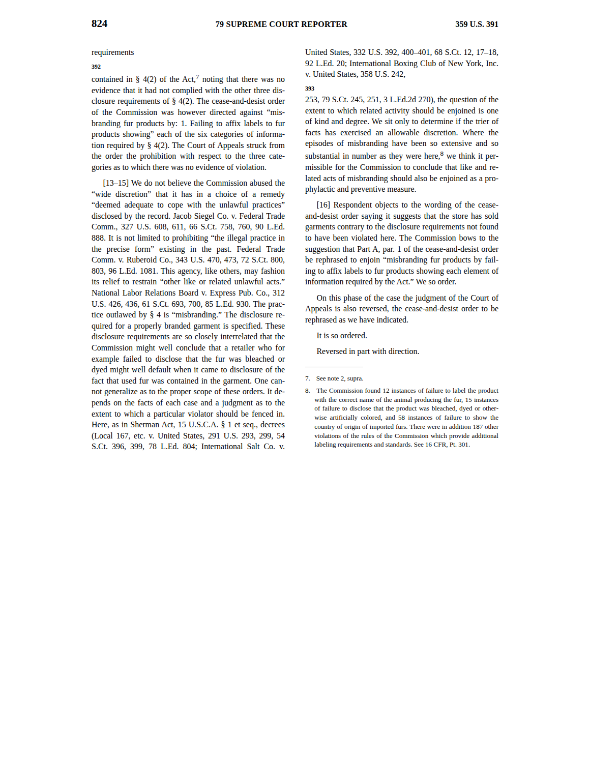824 79 SUPREME COURT REPORTER 359 U.S. 391
requirements
392 contained in § 4(2) of the Act,7 noting that there was no evidence that it had not complied with the other three disclosure requirements of § 4(2). The cease-and-desist order of the Commission was however directed against “misbranding fur products by: 1. Failing to affix labels to fur products showing” each of the six categories of information required by § 4(2). The Court of Appeals struck from the order the prohibition with respect to the three categories as to which there was no evidence of violation.
[13–15] We do not believe the Commission abused the “wide discretion” that it has in a choice of a remedy “deemed adequate to cope with the unlawful practices” disclosed by the record. Jacob Siegel Co. v. Federal Trade Comm., 327 U.S. 608, 611, 66 S.Ct. 758, 760, 90 L.Ed. 888. It is not limited to prohibiting “the illegal practice in the precise form” existing in the past. Federal Trade Comm. v. Ruberoid Co., 343 U.S. 470, 473, 72 S.Ct. 800, 803, 96 L.Ed. 1081. This agency, like others, may fashion its relief to restrain “other like or related unlawful acts.” National Labor Relations Board v. Express Pub. Co., 312 U.S. 426, 436, 61 S.Ct. 693, 700, 85 L.Ed. 930. The practice outlawed by § 4 is “misbranding.” The disclosure required for a properly branded garment is specified. These disclosure requirements are so closely interrelated that the Commission might well conclude that a retailer who for example failed to disclose that the fur was bleached or dyed might well default when it came to disclosure of the fact that used fur was contained in the garment. One cannot generalize as to the proper scope of these orders. It depends on the facts of each case and a judgment as to the extent to which a particular violator should be fenced in. Here, as in Sherman Act, 15 U.S.C.A. § 1 et seq., decrees (Local 167, etc. v. United States, 291 U.S. 293, 299, 54 S.Ct. 396, 399, 78 L.Ed. 804; International Salt Co. v. United States, 332 U.S. 392, 400–401, 68 S.Ct. 12, 17–18, 92 L.Ed. 20; International Boxing Club of New York, Inc. v. United States, 358 U.S. 242,
393 253, 79 S.Ct. 245, 251, 3 L.Ed.2d 270), the question of the extent to which related activity should be enjoined is one of kind and degree. We sit only to determine if the trier of facts has exercised an allowable discretion. Where the episodes of misbranding have been so extensive and so substantial in number as they were here,8 we think it permissible for the Commission to conclude that like and related acts of misbranding should also be enjoined as a prophylactic and preventive measure.
[16] Respondent objects to the wording of the cease-and-desist order saying it suggests that the store has sold garments contrary to the disclosure requirements not found to have been violated here. The Commission bows to the suggestion that Part A, par. 1 of the cease-and-desist order be rephrased to enjoin “misbranding fur products by failing to affix labels to fur products showing each element of information required by the Act.” We so order.
On this phase of the case the judgment of the Court of Appeals is also reversed, the cease-and-desist order to be rephrased as we have indicated.
It is so ordered.
Reversed in part with direction.
7. See note 2, supra.
8. The Commission found 12 instances of failure to label the product with the correct name of the animal producing the fur, 15 instances of failure to disclose that the product was bleached, dyed or otherwise artificially colored, and 58 instances of failure to show the country of origin of imported furs. There were in addition 187 other violations of the rules of the Commission which provide additional labeling requirements and standards. See 16 CFR, Pt. 301.